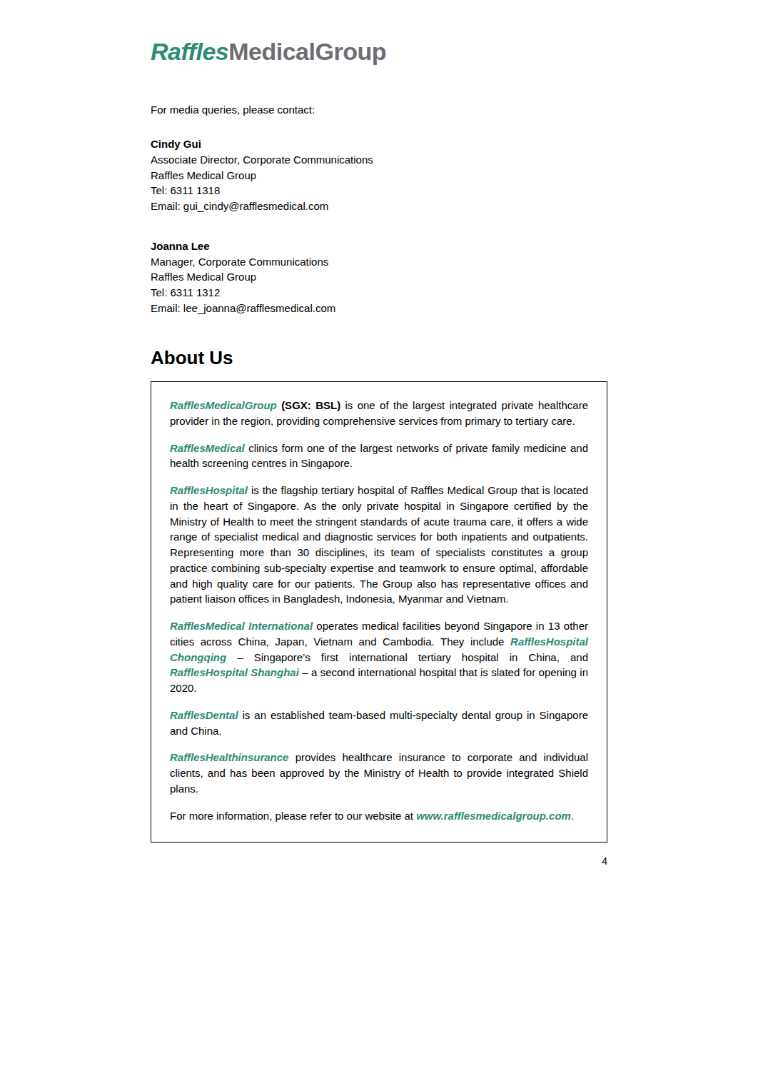Raffles MedicalGroup
For media queries, please contact:
Cindy Gui
Associate Director, Corporate Communications
Raffles Medical Group
Tel: 6311 1318
Email: gui_cindy@rafflesmedical.com
Joanna Lee
Manager, Corporate Communications
Raffles Medical Group
Tel: 6311 1312
Email: lee_joanna@rafflesmedical.com
About Us
RafflesMedicalGroup (SGX: BSL) is one of the largest integrated private healthcare provider in the region, providing comprehensive services from primary to tertiary care.
RafflesMedical clinics form one of the largest networks of private family medicine and health screening centres in Singapore.
RafflesHospital is the flagship tertiary hospital of Raffles Medical Group that is located in the heart of Singapore. As the only private hospital in Singapore certified by the Ministry of Health to meet the stringent standards of acute trauma care, it offers a wide range of specialist medical and diagnostic services for both inpatients and outpatients. Representing more than 30 disciplines, its team of specialists constitutes a group practice combining sub-specialty expertise and teamwork to ensure optimal, affordable and high quality care for our patients. The Group also has representative offices and patient liaison offices in Bangladesh, Indonesia, Myanmar and Vietnam.
RafflesMedical International operates medical facilities beyond Singapore in 13 other cities across China, Japan, Vietnam and Cambodia. They include RafflesHospital Chongqing – Singapore’s first international tertiary hospital in China, and RafflesHospital Shanghai – a second international hospital that is slated for opening in 2020.
RafflesDental is an established team-based multi-specialty dental group in Singapore and China.
RafflesHealthinsurance provides healthcare insurance to corporate and individual clients, and has been approved by the Ministry of Health to provide integrated Shield plans.
For more information, please refer to our website at www.rafflesmedicalgroup.com.
4